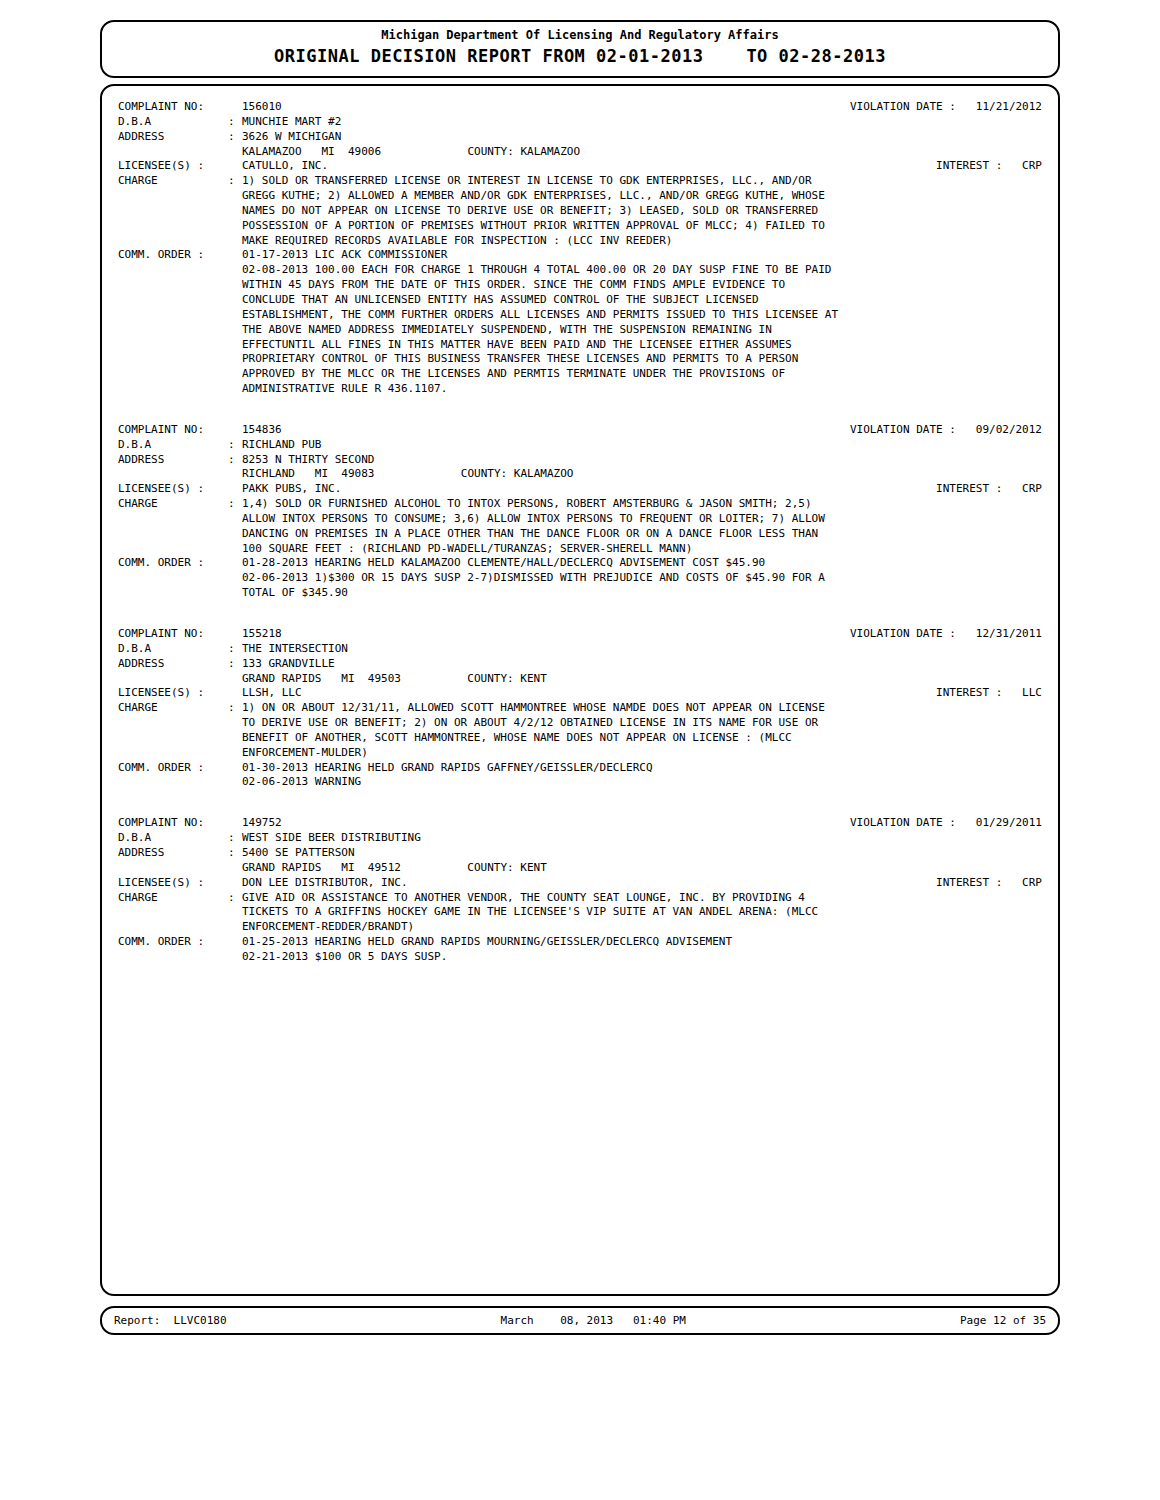Michigan Department Of Licensing And Regulatory Affairs
ORIGINAL DECISION REPORT FROM 02-01-2013 TO 02-28-2013
| COMPLAINT NO: | | 156010 | VIOLATION DATE : 11/21/2012 |
| D.B.A | : | MUNCHIE MART #2 |
| ADDRESS | : | 3626 W MICHIGAN |
| | | KALAMAZOO MI 49006 COUNTY: KALAMAZOO |
| LICENSEE(S) : | | CATULLO, INC. | INTEREST : CRP |
| CHARGE | : | 1) SOLD OR TRANSFERRED LICENSE OR INTEREST IN LICENSE TO GDK ENTERPRISES, LLC., AND/OR GREGG KUTHE; 2) ALLOWED A MEMBER AND/OR GDK ENTERPRISES, LLC., AND/OR GREGG KUTHE, WHOSE NAMES DO NOT APPEAR ON LICENSE TO DERIVE USE OR BENEFIT; 3) LEASED, SOLD OR TRANSFERRED POSSESSION OF A PORTION OF PREMISES WITHOUT PRIOR WRITTEN APPROVAL OF MLCC; 4) FAILED TO MAKE REQUIRED RECORDS AVAILABLE FOR INSPECTION : (LCC INV REEDER) |
| COMM. ORDER : | | 01-17-2013 LIC ACK COMMISSIONER |
| | | 02-08-2013 100.00 EACH FOR CHARGE 1 THROUGH 4 TOTAL 400.00 OR 20 DAY SUSP FINE TO BE PAID WITHIN 45 DAYS FROM THE DATE OF THIS ORDER. SINCE THE COMM FINDS AMPLE EVIDENCE TO CONCLUDE THAT AN UNLICENSED ENTITY HAS ASSUMED CONTROL OF THE SUBJECT LICENSED ESTABLISHMENT, THE COMM FURTHER ORDERS ALL LICENSES AND PERMITS ISSUED TO THIS LICENSEE AT THE ABOVE NAMED ADDRESS IMMEDIATELY SUSPENDEND, WITH THE SUSPENSION REMAINING IN EFFECTUNTIL ALL FINES IN THIS MATTER HAVE BEEN PAID AND THE LICENSEE EITHER ASSUMES PROPRIETARY CONTROL OF THIS BUSINESS TRANSFER THESE LICENSES AND PERMITS TO A PERSON APPROVED BY THE MLCC OR THE LICENSES AND PERMTIS TERMINATE UNDER THE PROVISIONS OF ADMINISTRATIVE RULE R 436.1107. |
| COMPLAINT NO: | | 154836 | VIOLATION DATE : 09/02/2012 |
| D.B.A | : | RICHLAND PUB |
| ADDRESS | : | 8253 N THIRTY SECOND |
| | | RICHLAND MI 49083 COUNTY: KALAMAZOO |
| LICENSEE(S) : | | PAKK PUBS, INC. | INTEREST : CRP |
| CHARGE | : | 1,4) SOLD OR FURNISHED ALCOHOL TO INTOX PERSONS, ROBERT AMSTERBURG & JASON SMITH; 2,5) ALLOW INTOX PERSONS TO CONSUME; 3,6) ALLOW INTOX PERSONS TO FREQUENT OR LOITER; 7) ALLOW DANCING ON PREMISES IN A PLACE OTHER THAN THE DANCE FLOOR OR ON A DANCE FLOOR LESS THAN 100 SQUARE FEET : (RICHLAND PD-WADELL/TURANZAS; SERVER-SHERELL MANN) |
| COMM. ORDER : | | 01-28-2013 HEARING HELD KALAMAZOO CLEMENTE/HALL/DECLERCQ ADVISEMENT COST $45.90 |
| | | 02-06-2013 1)$300 OR 15 DAYS SUSP 2-7)DISMISSED WITH PREJUDICE AND COSTS OF $45.90 FOR A TOTAL OF $345.90 |
| COMPLAINT NO: | | 155218 | VIOLATION DATE : 12/31/2011 |
| D.B.A | : | THE INTERSECTION |
| ADDRESS | : | 133 GRANDVILLE |
| | | GRAND RAPIDS MI 49503 COUNTY: KENT |
| LICENSEE(S) : | | LLSH, LLC | INTEREST : LLC |
| CHARGE | : | 1) ON OR ABOUT 12/31/11, ALLOWED SCOTT HAMMONTREE WHOSE NAMDE DOES NOT APPEAR ON LICENSE TO DERIVE USE OR BENEFIT; 2) ON OR ABOUT 4/2/12 OBTAINED LICENSE IN ITS NAME FOR USE OR BENEFIT OF ANOTHER, SCOTT HAMMONTREE, WHOSE NAME DOES NOT APPEAR ON LICENSE : (MLCC ENFORCEMENT-MULDER) |
| COMM. ORDER : | | 01-30-2013 HEARING HELD GRAND RAPIDS GAFFNEY/GEISSLER/DECLERCQ |
| | | 02-06-2013 WARNING |
| COMPLAINT NO: | | 149752 | VIOLATION DATE : 01/29/2011 |
| D.B.A | : | WEST SIDE BEER DISTRIBUTING |
| ADDRESS | : | 5400 SE PATTERSON |
| | | GRAND RAPIDS MI 49512 COUNTY: KENT |
| LICENSEE(S) : | | DON LEE DISTRIBUTOR, INC. | INTEREST : CRP |
| CHARGE | : | GIVE AID OR ASSISTANCE TO ANOTHER VENDOR, THE COUNTY SEAT LOUNGE, INC. BY PROVIDING 4 TICKETS TO A GRIFFINS HOCKEY GAME IN THE LICENSEE'S VIP SUITE AT VAN ANDEL ARENA: (MLCC ENFORCEMENT-REDDER/BRANDT) |
| COMM. ORDER : | | 01-25-2013 HEARING HELD GRAND RAPIDS MOURNING/GEISSLER/DECLERCQ ADVISEMENT |
| | | 02-21-2013 $100 OR 5 DAYS SUSP. |
Report: LLVC0180
March 08, 2013 01:40 PM
Page 12 of 35